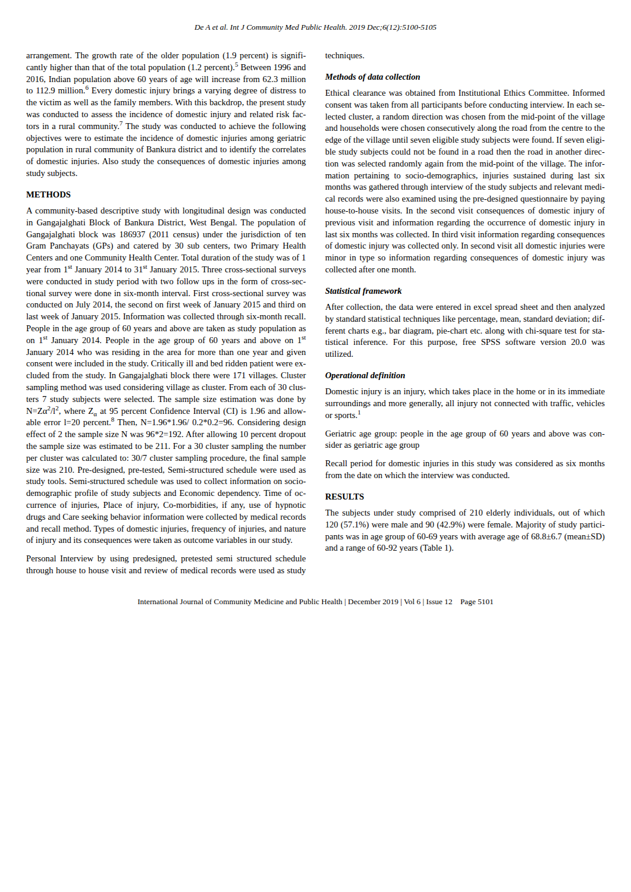De A et al. Int J Community Med Public Health. 2019 Dec;6(12):5100-5105
arrangement. The growth rate of the older population (1.9 percent) is significantly higher than that of the total population (1.2 percent).5 Between 1996 and 2016, Indian population above 60 years of age will increase from 62.3 million to 112.9 million.6 Every domestic injury brings a varying degree of distress to the victim as well as the family members. With this backdrop, the present study was conducted to assess the incidence of domestic injury and related risk factors in a rural community.7 The study was conducted to achieve the following objectives were to estimate the incidence of domestic injuries among geriatric population in rural community of Bankura district and to identify the correlates of domestic injuries. Also study the consequences of domestic injuries among study subjects.
METHODS
A community-based descriptive study with longitudinal design was conducted in Gangajalghati Block of Bankura District, West Bengal. The population of Gangajalghati block was 186937 (2011 census) under the jurisdiction of ten Gram Panchayats (GPs) and catered by 30 sub centers, two Primary Health Centers and one Community Health Center. Total duration of the study was of 1 year from 1st January 2014 to 31st January 2015. Three cross-sectional surveys were conducted in study period with two follow ups in the form of cross-sectional survey were done in six-month interval. First cross-sectional survey was conducted on July 2014, the second on first week of January 2015 and third on last week of January 2015. Information was collected through six-month recall. People in the age group of 60 years and above are taken as study population as on 1st January 2014. People in the age group of 60 years and above on 1st January 2014 who was residing in the area for more than one year and given consent were included in the study. Critically ill and bed ridden patient were excluded from the study. In Gangajalghati block there were 171 villages. Cluster sampling method was used considering village as cluster. From each of 30 clusters 7 study subjects were selected. The sample size estimation was done by N=Zα2/l2, where Zα at 95 percent Confidence Interval (CI) is 1.96 and allowable error l=20 percent.8 Then, N=1.96*1.96/ 0.2*0.2=96. Considering design effect of 2 the sample size N was 96*2=192. After allowing 10 percent dropout the sample size was estimated to be 211. For a 30 cluster sampling the number per cluster was calculated to: 30/7 cluster sampling procedure, the final sample size was 210. Pre-designed, pre-tested, Semi-structured schedule were used as study tools. Semi-structured schedule was used to collect information on socio-demographic profile of study subjects and Economic dependency. Time of occurrence of injuries, Place of injury, Co-morbidities, if any, use of hypnotic drugs and Care seeking behavior information were collected by medical records and recall method. Types of domestic injuries, frequency of injuries, and nature of injury and its consequences were taken as outcome variables in our study.
Personal Interview by using predesigned, pretested semi structured schedule through house to house visit and review of medical records were used as study techniques.
Methods of data collection
Ethical clearance was obtained from Institutional Ethics Committee. Informed consent was taken from all participants before conducting interview. In each selected cluster, a random direction was chosen from the mid-point of the village and households were chosen consecutively along the road from the centre to the edge of the village until seven eligible study subjects were found. If seven eligible study subjects could not be found in a road then the road in another direction was selected randomly again from the mid-point of the village. The information pertaining to socio-demographics, injuries sustained during last six months was gathered through interview of the study subjects and relevant medical records were also examined using the pre-designed questionnaire by paying house-to-house visits. In the second visit consequences of domestic injury of previous visit and information regarding the occurrence of domestic injury in last six months was collected. In third visit information regarding consequences of domestic injury was collected only. In second visit all domestic injuries were minor in type so information regarding consequences of domestic injury was collected after one month.
Statistical framework
After collection, the data were entered in excel spread sheet and then analyzed by standard statistical techniques like percentage, mean, standard deviation; different charts e.g., bar diagram, pie-chart etc. along with chi-square test for statistical inference. For this purpose, free SPSS software version 20.0 was utilized.
Operational definition
Domestic injury is an injury, which takes place in the home or in its immediate surroundings and more generally, all injury not connected with traffic, vehicles or sports.1
Geriatric age group: people in the age group of 60 years and above was consider as geriatric age group
Recall period for domestic injuries in this study was considered as six months from the date on which the interview was conducted.
RESULTS
The subjects under study comprised of 210 elderly individuals, out of which 120 (57.1%) were male and 90 (42.9%) were female. Majority of study participants was in age group of 60-69 years with average age of 68.8±6.7 (mean±SD) and a range of 60-92 years (Table 1).
International Journal of Community Medicine and Public Health | December 2019 | Vol 6 | Issue 12 Page 5101